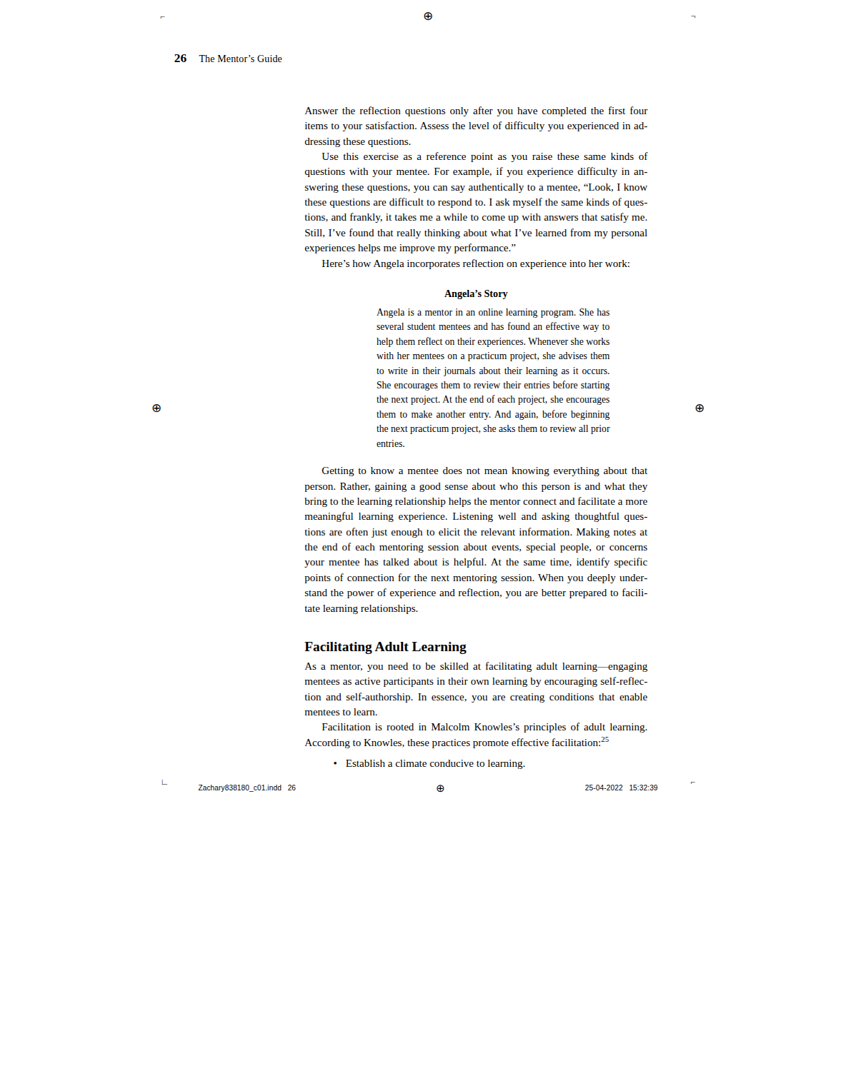⌐ ¬ ∟ ⌐ ⊕ ⊕ ⊕
26 The Mentor’s Guide
Answer the reflection questions only after you have completed the first four items to your satisfaction. Assess the level of difficulty you experienced in addressing these questions.
Use this exercise as a reference point as you raise these same kinds of questions with your mentee. For example, if you experience difficulty in answering these questions, you can say authentically to a mentee, “Look, I know these questions are difficult to respond to. I ask myself the same kinds of questions, and frankly, it takes me a while to come up with answers that satisfy me. Still, I’ve found that really thinking about what I’ve learned from my personal experiences helps me improve my performance.”
Here’s how Angela incorporates reflection on experience into her work:
Angela’s Story
Angela is a mentor in an online learning program. She has several student mentees and has found an effective way to help them reflect on their experiences. Whenever she works with her mentees on a practicum project, she advises them to write in their journals about their learning as it occurs. She encourages them to review their entries before starting the next project. At the end of each project, she encourages them to make another entry. And again, before beginning the next practicum project, she asks them to review all prior entries.
Getting to know a mentee does not mean knowing everything about that person. Rather, gaining a good sense about who this person is and what they bring to the learning relationship helps the mentor connect and facilitate a more meaningful learning experience. Listening well and asking thoughtful questions are often just enough to elicit the relevant information. Making notes at the end of each mentoring session about events, special people, or concerns your mentee has talked about is helpful. At the same time, identify specific points of connection for the next mentoring session. When you deeply understand the power of experience and reflection, you are better prepared to facilitate learning relationships.
Facilitating Adult Learning
As a mentor, you need to be skilled at facilitating adult learning—engaging mentees as active participants in their own learning by encouraging self-reflection and self-authorship. In essence, you are creating conditions that enable mentees to learn.
Facilitation is rooted in Malcolm Knowles’s principles of adult learning. According to Knowles, these practices promote effective facilitation:25
Establish a climate conducive to learning.
Zachary838180_c01.indd 26 ⊕ 25-04-2022 15:32:39